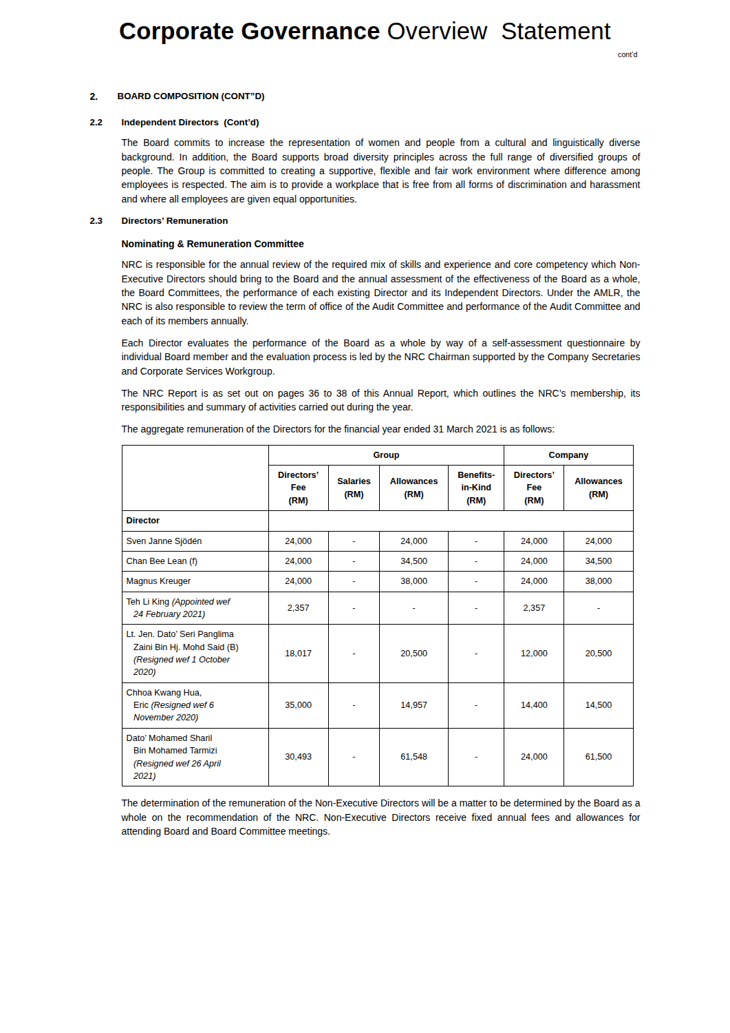Corporate Governance Overview Statement
cont’d
2.
BOARD COMPOSITION (CONT”D)
2.2
Independent Directors (Cont’d)
The Board commits to increase the representation of women and people from a cultural and linguistically diverse background. In addition, the Board supports broad diversity principles across the full range of diversified groups of people. The Group is committed to creating a supportive, flexible and fair work environment where difference among employees is respected. The aim is to provide a workplace that is free from all forms of discrimination and harassment and where all employees are given equal opportunities.
2.3
Directors’ Remuneration
Nominating & Remuneration Committee
NRC is responsible for the annual review of the required mix of skills and experience and core competency which Non-Executive Directors should bring to the Board and the annual assessment of the effectiveness of the Board as a whole, the Board Committees, the performance of each existing Director and its Independent Directors. Under the AMLR, the NRC is also responsible to review the term of office of the Audit Committee and performance of the Audit Committee and each of its members annually.
Each Director evaluates the performance of the Board as a whole by way of a self-assessment questionnaire by individual Board member and the evaluation process is led by the NRC Chairman supported by the Company Secretaries and Corporate Services Workgroup.
The NRC Report is as set out on pages 36 to 38 of this Annual Report, which outlines the NRC’s membership, its responsibilities and summary of activities carried out during the year.
The aggregate remuneration of the Directors for the financial year ended 31 March 2021 is as follows:
| | Group | Company |
| --- | --- | --- |
| Directors’ Fee (RM) | Salaries (RM) | Allowances (RM) | Benefits- in-Kind (RM) | Directors’ Fee (RM) | Allowances (RM) |
| Director | |
| Sven Janne Sjödén | 24,000 | - | 24,000 | - | 24,000 | 24,000 |
| Chan Bee Lean (f) | 24,000 | - | 34,500 | - | 24,000 | 34,500 |
| Magnus Kreuger | 24,000 | - | 38,000 | - | 24,000 | 38,000 |
| Teh Li King (Appointed wef 24 February 2021) | 2,357 | - | - | - | 2,357 | - |
| Lt. Jen. Dato’ Seri Panglima Zaini Bin Hj. Mohd Said (B) (Resigned wef 1 October 2020) | 18,017 | - | 20,500 | - | 12,000 | 20,500 |
| Chhoa Kwang Hua, Eric (Resigned wef 6 November 2020) | 35,000 | - | 14,957 | - | 14,400 | 14,500 |
| Dato’ Mohamed Sharil Bin Mohamed Tarmizi (Resigned wef 26 April 2021) | 30,493 | - | 61,548 | - | 24,000 | 61,500 |
The determination of the remuneration of the Non-Executive Directors will be a matter to be determined by the Board as a whole on the recommendation of the NRC. Non-Executive Directors receive fixed annual fees and allowances for attending Board and Board Committee meetings.